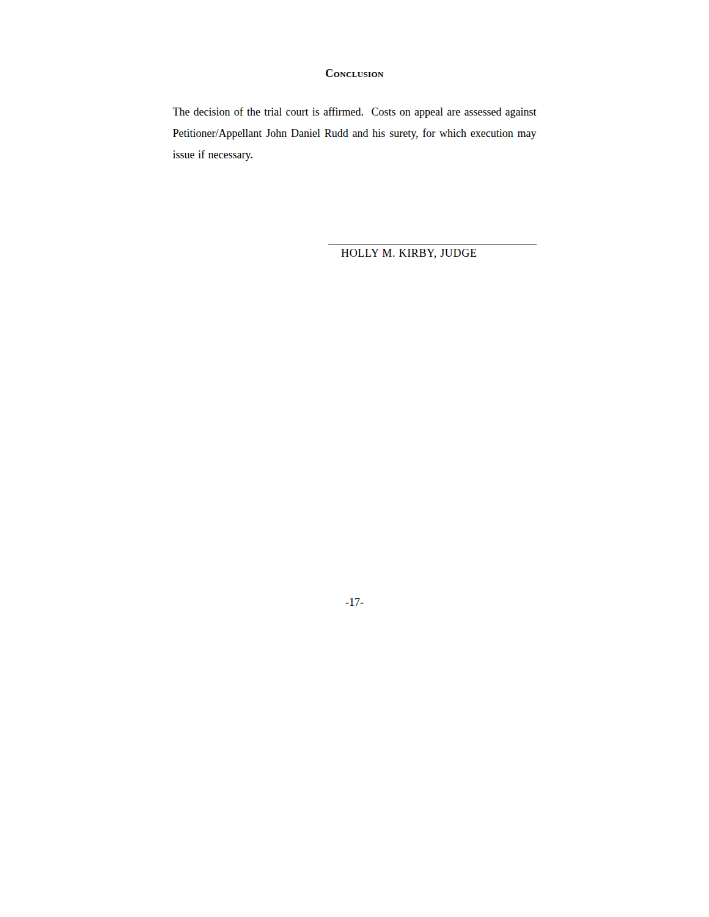Conclusion
The decision of the trial court is affirmed. Costs on appeal are assessed against Petitioner/Appellant John Daniel Rudd and his surety, for which execution may issue if necessary.
HOLLY M. KIRBY, JUDGE
-17-